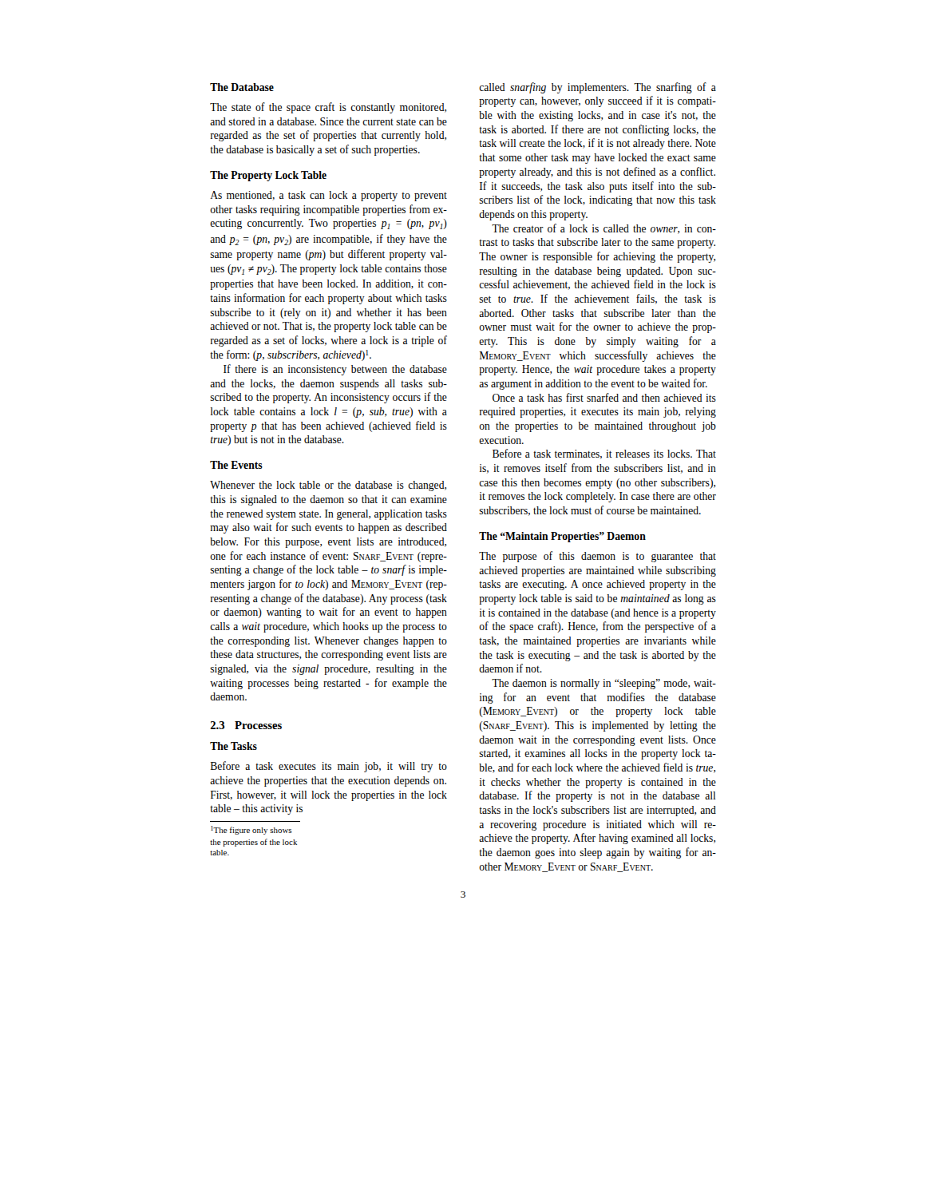The Database
The state of the space craft is constantly monitored, and stored in a database. Since the current state can be regarded as the set of properties that currently hold, the database is basically a set of such properties.
The Property Lock Table
As mentioned, a task can lock a property to prevent other tasks requiring incompatible properties from executing concurrently. Two properties p1 = (pn, pv1) and p2 = (pn, pv2) are incompatible, if they have the same property name (pm) but different property values (pv1 ≠ pv2). The property lock table contains those properties that have been locked. In addition, it contains information for each property about which tasks subscribe to it (rely on it) and whether it has been achieved or not. That is, the property lock table can be regarded as a set of locks, where a lock is a triple of the form: (p, subscribers, achieved)1.
If there is an inconsistency between the database and the locks, the daemon suspends all tasks subscribed to the property. An inconsistency occurs if the lock table contains a lock l = (p, sub, true) with a property p that has been achieved (achieved field is true) but is not in the database.
The Events
Whenever the lock table or the database is changed, this is signaled to the daemon so that it can examine the renewed system state. In general, application tasks may also wait for such events to happen as described below. For this purpose, event lists are introduced, one for each instance of event: Snarf_Event (representing a change of the lock table – to snarf is implementers jargon for to lock) and Memory_Event (representing a change of the database). Any process (task or daemon) wanting to wait for an event to happen calls a wait procedure, which hooks up the process to the corresponding list. Whenever changes happen to these data structures, the corresponding event lists are signaled, via the signal procedure, resulting in the waiting processes being restarted - for example the daemon.
2.3 Processes
The Tasks
Before a task executes its main job, it will try to achieve the properties that the execution depends on. First, however, it will lock the properties in the lock table – this activity is
1The figure only shows the properties of the lock table.
called snarfing by implementers. The snarfing of a property can, however, only succeed if it is compatible with the existing locks, and in case it's not, the task is aborted. If there are not conflicting locks, the task will create the lock, if it is not already there. Note that some other task may have locked the exact same property already, and this is not defined as a conflict. If it succeeds, the task also puts itself into the subscribers list of the lock, indicating that now this task depends on this property.
The creator of a lock is called the owner, in contrast to tasks that subscribe later to the same property. The owner is responsible for achieving the property, resulting in the database being updated. Upon successful achievement, the achieved field in the lock is set to true. If the achievement fails, the task is aborted. Other tasks that subscribe later than the owner must wait for the owner to achieve the property. This is done by simply waiting for a Memory_Event which successfully achieves the property. Hence, the wait procedure takes a property as argument in addition to the event to be waited for.
Once a task has first snarfed and then achieved its required properties, it executes its main job, relying on the properties to be maintained throughout job execution.
Before a task terminates, it releases its locks. That is, it removes itself from the subscribers list, and in case this then becomes empty (no other subscribers), it removes the lock completely. In case there are other subscribers, the lock must of course be maintained.
The “Maintain Properties” Daemon
The purpose of this daemon is to guarantee that achieved properties are maintained while subscribing tasks are executing. A once achieved property in the property lock table is said to be maintained as long as it is contained in the database (and hence is a property of the space craft). Hence, from the perspective of a task, the maintained properties are invariants while the task is executing – and the task is aborted by the daemon if not.
The daemon is normally in “sleeping” mode, waiting for an event that modifies the database (Memory_Event) or the property lock table (Snarf_Event). This is implemented by letting the daemon wait in the corresponding event lists. Once started, it examines all locks in the property lock table, and for each lock where the achieved field is true, it checks whether the property is contained in the database. If the property is not in the database all tasks in the lock's subscribers list are interrupted, and a recovering procedure is initiated which will re-achieve the property. After having examined all locks, the daemon goes into sleep again by waiting for another Memory_Event or Snarf_Event.
3